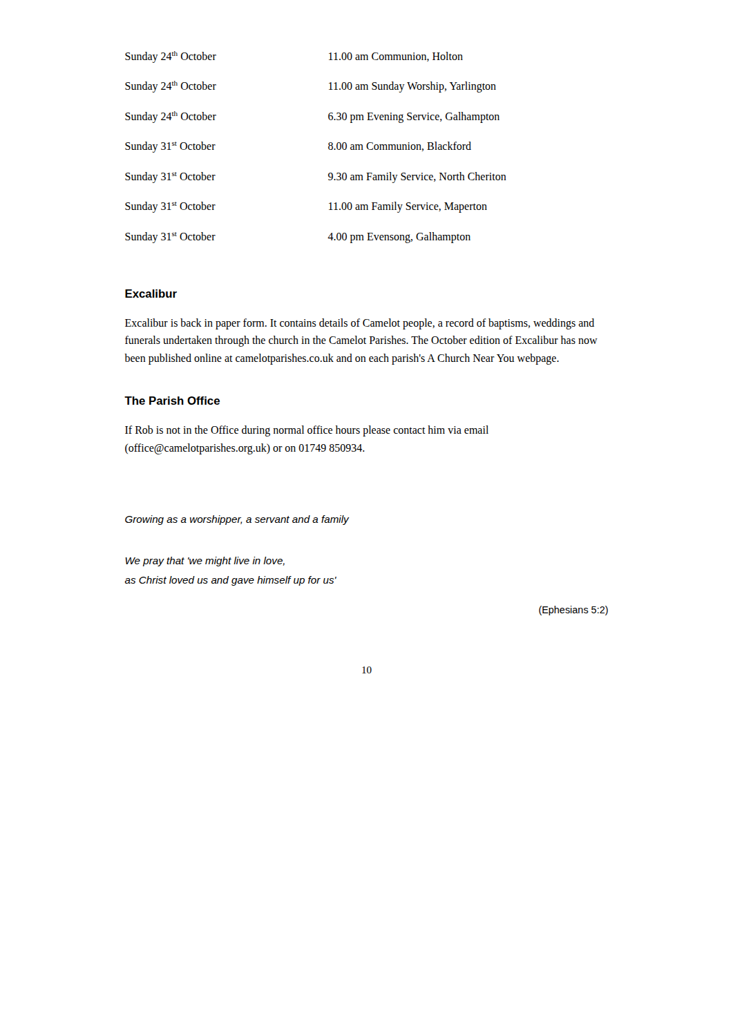| Sunday 24 th October | 11.00 am Communion, Holton |
| Sunday 24 th October | 11.00 am Sunday Worship, Yarlington |
| Sunday 24 th October | 6.30 pm Evening Service, Galhampton |
| Sunday 31 st October | 8.00 am Communion, Blackford |
| Sunday 31 st October | 9.30 am Family Service, North Cheriton |
| Sunday 31 st October | 11.00 am Family Service, Maperton |
| Sunday 31 st October | 4.00 pm Evensong, Galhampton |
Excalibur
Excalibur is back in paper form. It contains details of Camelot people, a record of baptisms, weddings and funerals undertaken through the church in the Camelot Parishes. The October edition of Excalibur has now been published online at camelotparishes.co.uk and on each parish's A Church Near You webpage.
The Parish Office
If Rob is not in the Office during normal office hours please contact him via email (office@camelotparishes.org.uk) or on 01749 850934.
Growing as a worshipper, a servant and a family
We pray that 'we might live in love,
as Christ loved us and gave himself up for us'
(Ephesians 5:2)
10